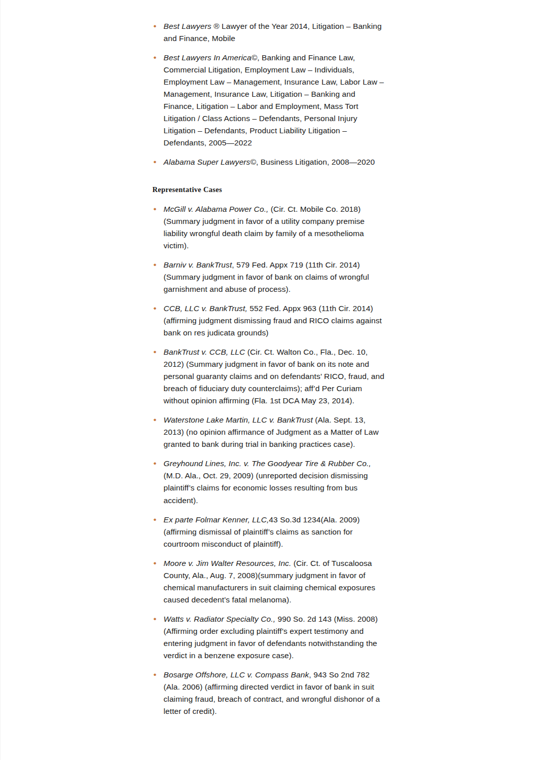Best Lawyers ® Lawyer of the Year 2014, Litigation – Banking and Finance, Mobile
Best Lawyers In America©, Banking and Finance Law, Commercial Litigation, Employment Law – Individuals, Employment Law – Management, Insurance Law, Labor Law – Management, Insurance Law, Litigation – Banking and Finance, Litigation – Labor and Employment, Mass Tort Litigation / Class Actions – Defendants, Personal Injury Litigation – Defendants, Product Liability Litigation – Defendants, 2005—2022
Alabama Super Lawyers©, Business Litigation, 2008—2020
Representative Cases
McGill v. Alabama Power Co., (Cir. Ct. Mobile Co. 2018) (Summary judgment in favor of a utility company premise liability wrongful death claim by family of a mesothelioma victim).
Barniv v. BankTrust, 579 Fed. Appx 719 (11th Cir. 2014) (Summary judgment in favor of bank on claims of wrongful garnishment and abuse of process).
CCB, LLC v. BankTrust, 552 Fed. Appx 963 (11th Cir. 2014)(affirming judgment dismissing fraud and RICO claims against bank on res judicata grounds)
BankTrust v. CCB, LLC (Cir. Ct. Walton Co., Fla., Dec. 10, 2012) (Summary judgment in favor of bank on its note and personal guaranty claims and on defendants’ RICO, fraud, and breach of fiduciary duty counterclaims); aff’d Per Curiam without opinion affirming (Fla. 1st DCA May 23, 2014).
Waterstone Lake Martin, LLC v. BankTrust (Ala. Sept. 13, 2013) (no opinion affirmance of Judgment as a Matter of Law granted to bank during trial in banking practices case).
Greyhound Lines, Inc. v. The Goodyear Tire & Rubber Co., (M.D. Ala., Oct. 29, 2009) (unreported decision dismissing plaintiff’s claims for economic losses resulting from bus accident).
Ex parte Folmar Kenner, LLC, 43 So.3d 1234(Ala. 2009)(affirming dismissal of plaintiff’s claims as sanction for courtroom misconduct of plaintiff).
Moore v. Jim Walter Resources, Inc. (Cir. Ct. of Tuscaloosa County, Ala., Aug. 7, 2008)(summary judgment in favor of chemical manufacturers in suit claiming chemical exposures caused decedent’s fatal melanoma).
Watts v. Radiator Specialty Co., 990 So. 2d 143 (Miss. 2008)(Affirming order excluding plaintiff’s expert testimony and entering judgment in favor of defendants notwithstanding the verdict in a benzene exposure case).
Bosarge Offshore, LLC v. Compass Bank, 943 So 2nd 782 (Ala. 2006) (affirming directed verdict in favor of bank in suit claiming fraud, breach of contract, and wrongful dishonor of a letter of credit).